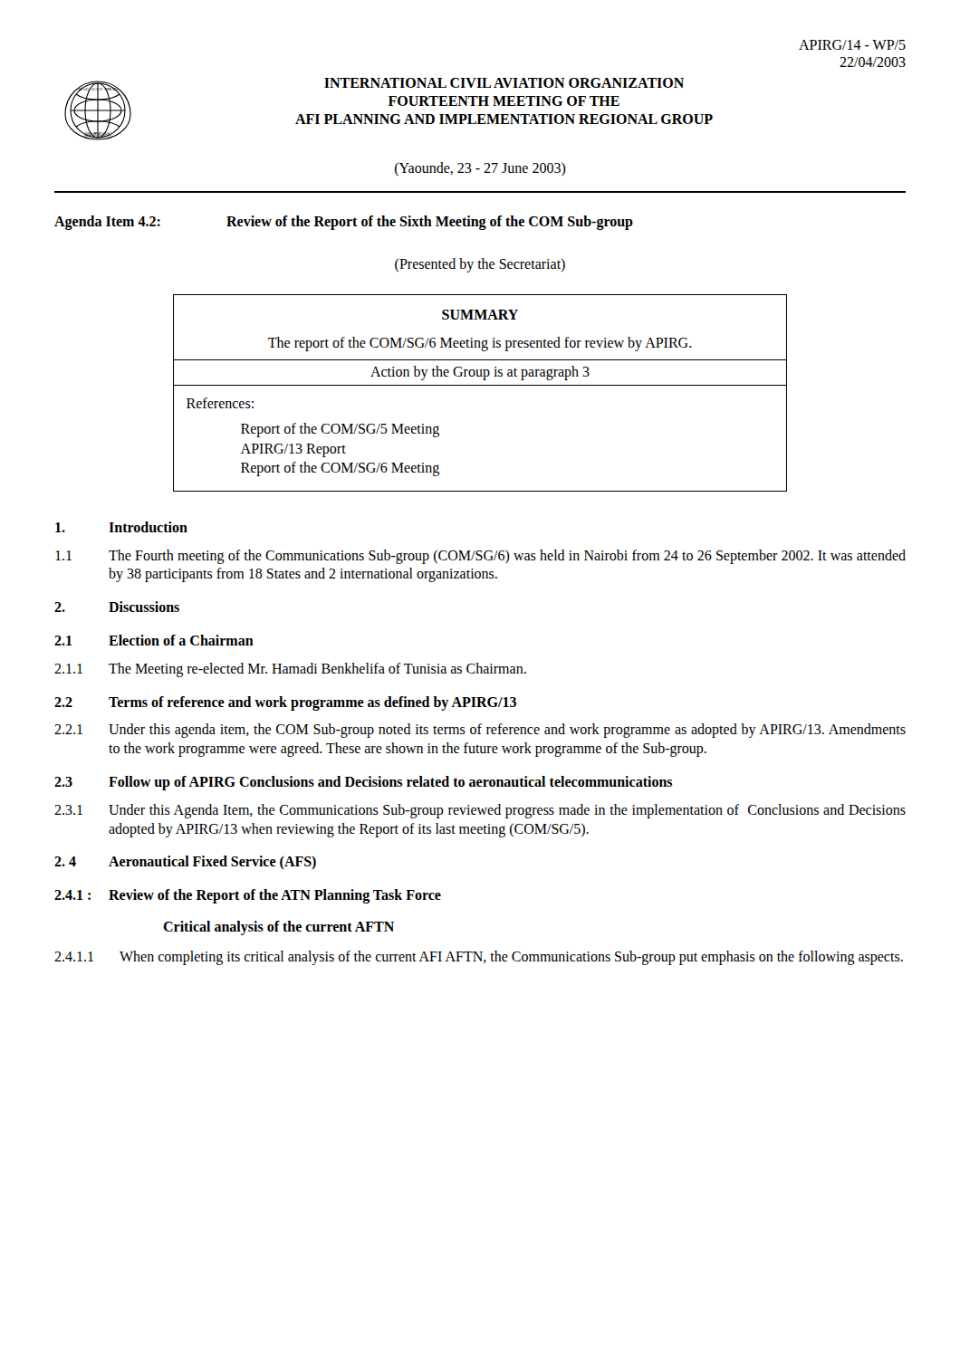APIRG/14 - WP/5
22/04/2003
ICAO · OACI · ИКАО 国际民航组织
INTERNATIONAL CIVIL AVIATION ORGANIZATION
FOURTEENTH MEETING OF THE
AFI PLANNING AND IMPLEMENTATION REGIONAL GROUP
(Yaounde, 23 - 27 June 2003)
Agenda Item 4.2: Review of the Report of the Sixth Meeting of the COM Sub-group
(Presented by the Secretariat)
SUMMARY
The report of the COM/SG/6 Meeting is presented for review by APIRG.
Action by the Group is at paragraph 3
References:
Report of the COM/SG/5 Meeting
APIRG/13 Report
Report of the COM/SG/6 Meeting
1. Introduction
1.1
The Fourth meeting of the Communications Sub-group (COM/SG/6) was held in Nairobi from 24 to 26 September 2002. It was attended by 38 participants from 18 States and 2 international organizations.
2. Discussions
2.1 Election of a Chairman
2.1.1
The Meeting re-elected Mr. Hamadi Benkhelifa of Tunisia as Chairman.
2.2 Terms of reference and work programme as defined by APIRG/13
2.2.1
Under this agenda item, the COM Sub-group noted its terms of reference and work programme as adopted by APIRG/13. Amendments to the work programme were agreed. These are shown in the future work programme of the Sub-group.
2.3 Follow up of APIRG Conclusions and Decisions related to aeronautical telecommunications
2.3.1
Under this Agenda Item, the Communications Sub-group reviewed progress made in the implementation of Conclusions and Decisions adopted by APIRG/13 when reviewing the Report of its last meeting (COM/SG/5).
2. 4 Aeronautical Fixed Service (AFS)
2.4.1 : Review of the Report of the ATN Planning Task Force
Critical analysis of the current AFTN
2.4.1.1
When completing its critical analysis of the current AFI AFTN, the Communications Sub-group put emphasis on the following aspects.